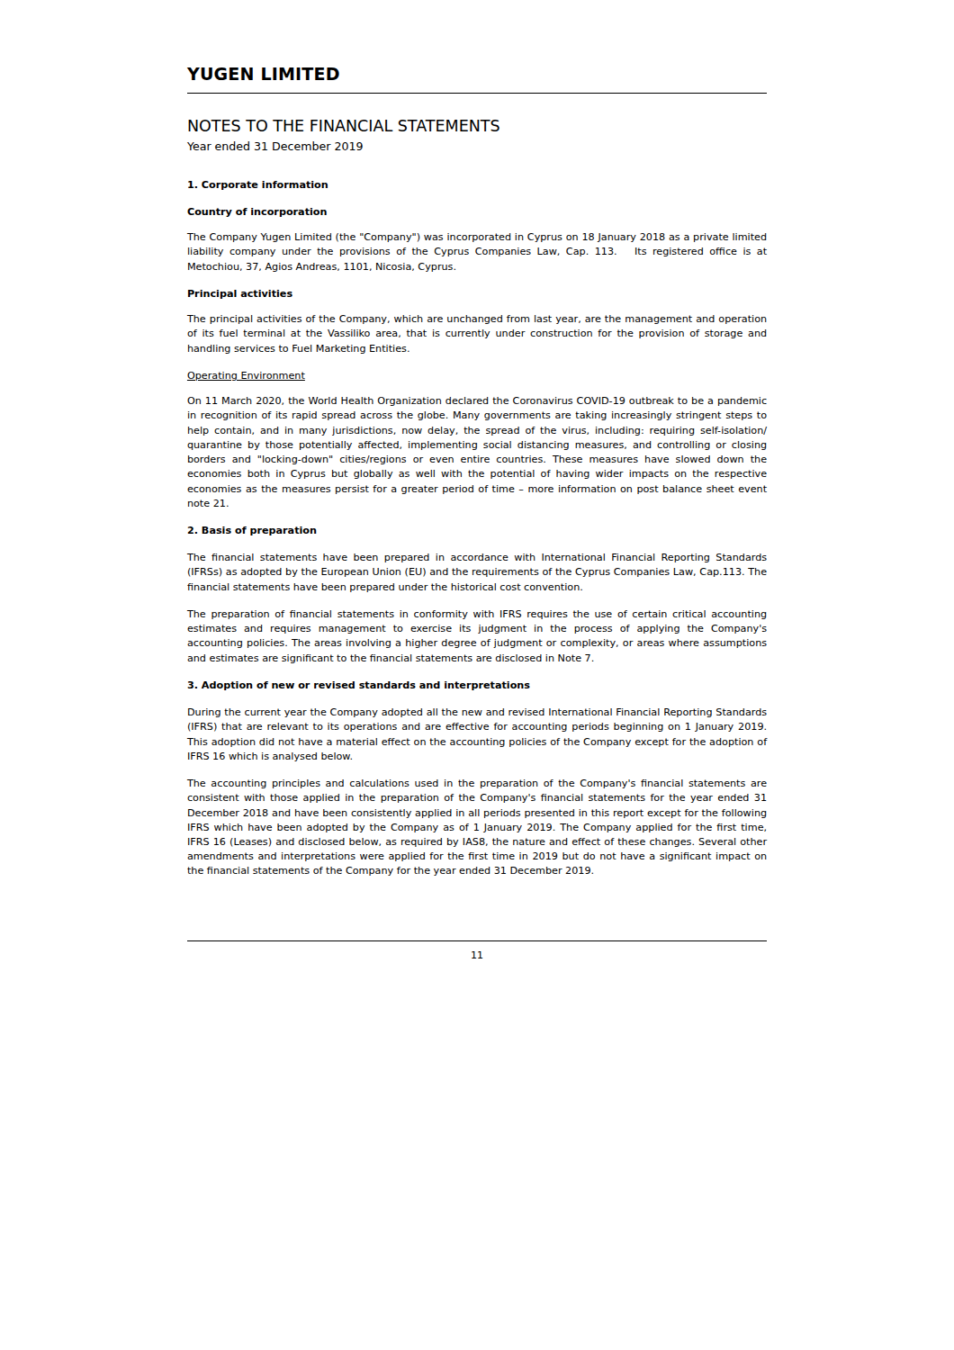YUGEN LIMITED
NOTES TO THE FINANCIAL STATEMENTS
Year ended 31 December 2019
1. Corporate information
Country of incorporation
The Company Yugen Limited (the "Company") was incorporated in Cyprus on 18 January 2018 as a private limited liability company under the provisions of the Cyprus Companies Law, Cap. 113. Its registered office is at Metochiou, 37, Agios Andreas, 1101, Nicosia, Cyprus.
Principal activities
The principal activities of the Company, which are unchanged from last year, are the management and operation of its fuel terminal at the Vassiliko area, that is currently under construction for the provision of storage and handling services to Fuel Marketing Entities.
Operating Environment
On 11 March 2020, the World Health Organization declared the Coronavirus COVID-19 outbreak to be a pandemic in recognition of its rapid spread across the globe. Many governments are taking increasingly stringent steps to help contain, and in many jurisdictions, now delay, the spread of the virus, including: requiring self-isolation/ quarantine by those potentially affected, implementing social distancing measures, and controlling or closing borders and "locking-down" cities/regions or even entire countries. These measures have slowed down the economies both in Cyprus but globally as well with the potential of having wider impacts on the respective economies as the measures persist for a greater period of time – more information on post balance sheet event note 21.
2. Basis of preparation
The financial statements have been prepared in accordance with International Financial Reporting Standards (IFRSs) as adopted by the European Union (EU) and the requirements of the Cyprus Companies Law, Cap.113. The financial statements have been prepared under the historical cost convention.
The preparation of financial statements in conformity with IFRS requires the use of certain critical accounting estimates and requires management to exercise its judgment in the process of applying the Company's accounting policies. The areas involving a higher degree of judgment or complexity, or areas where assumptions and estimates are significant to the financial statements are disclosed in Note 7.
3. Adoption of new or revised standards and interpretations
During the current year the Company adopted all the new and revised International Financial Reporting Standards (IFRS) that are relevant to its operations and are effective for accounting periods beginning on 1 January 2019. This adoption did not have a material effect on the accounting policies of the Company except for the adoption of IFRS 16 which is analysed below.
The accounting principles and calculations used in the preparation of the Company's financial statements are consistent with those applied in the preparation of the Company's financial statements for the year ended 31 December 2018 and have been consistently applied in all periods presented in this report except for the following IFRS which have been adopted by the Company as of 1 January 2019. The Company applied for the first time, IFRS 16 (Leases) and disclosed below, as required by IAS8, the nature and effect of these changes. Several other amendments and interpretations were applied for the first time in 2019 but do not have a significant impact on the financial statements of the Company for the year ended 31 December 2019.
11